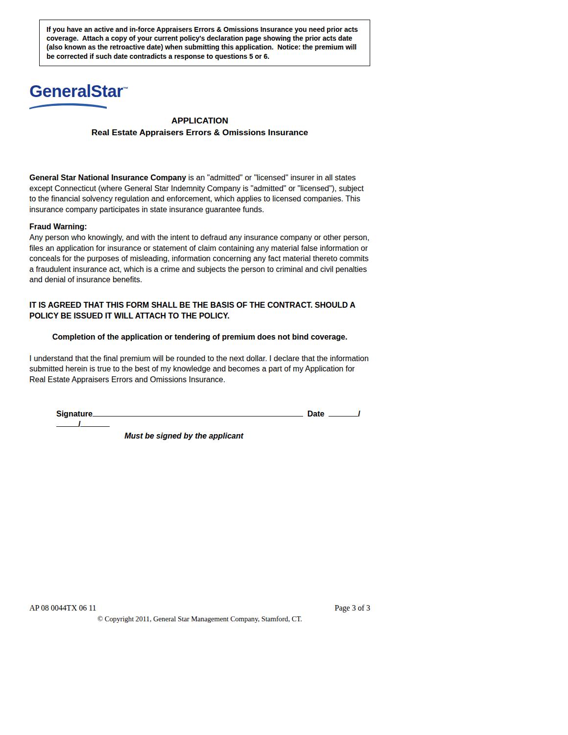If you have an active and in-force Appraisers Errors & Omissions Insurance you need prior acts coverage. Attach a copy of your current policy's declaration page showing the prior acts date (also known as the retroactive date) when submitting this application. Notice: the premium will be corrected if such date contradicts a response to questions 5 or 6.
General Star™
APPLICATION
Real Estate Appraisers Errors & Omissions Insurance
General Star National Insurance Company is an "admitted" or "licensed" insurer in all states except Connecticut (where General Star Indemnity Company is "admitted" or "licensed"), subject to the financial solvency regulation and enforcement, which applies to licensed companies. This insurance company participates in state insurance guarantee funds.
Fraud Warning:
Any person who knowingly, and with the intent to defraud any insurance company or other person, files an application for insurance or statement of claim containing any material false information or conceals for the purposes of misleading, information concerning any fact material thereto commits a fraudulent insurance act, which is a crime and subjects the person to criminal and civil penalties and denial of insurance benefits.
IT IS AGREED THAT THIS FORM SHALL BE THE BASIS OF THE CONTRACT. SHOULD A POLICY BE ISSUED IT WILL ATTACH TO THE POLICY.
Completion of the application or tendering of premium does not bind coverage.
I understand that the final premium will be rounded to the next dollar. I declare that the information submitted herein is true to the best of my knowledge and becomes a part of my Application for Real Estate Appraisers Errors and Omissions Insurance.
Signature Date / /
Must be signed by the applicant
AP 08 0044TX 06 11 Page 3 of 3
© Copyright 2011, General Star Management Company, Stamford, CT.